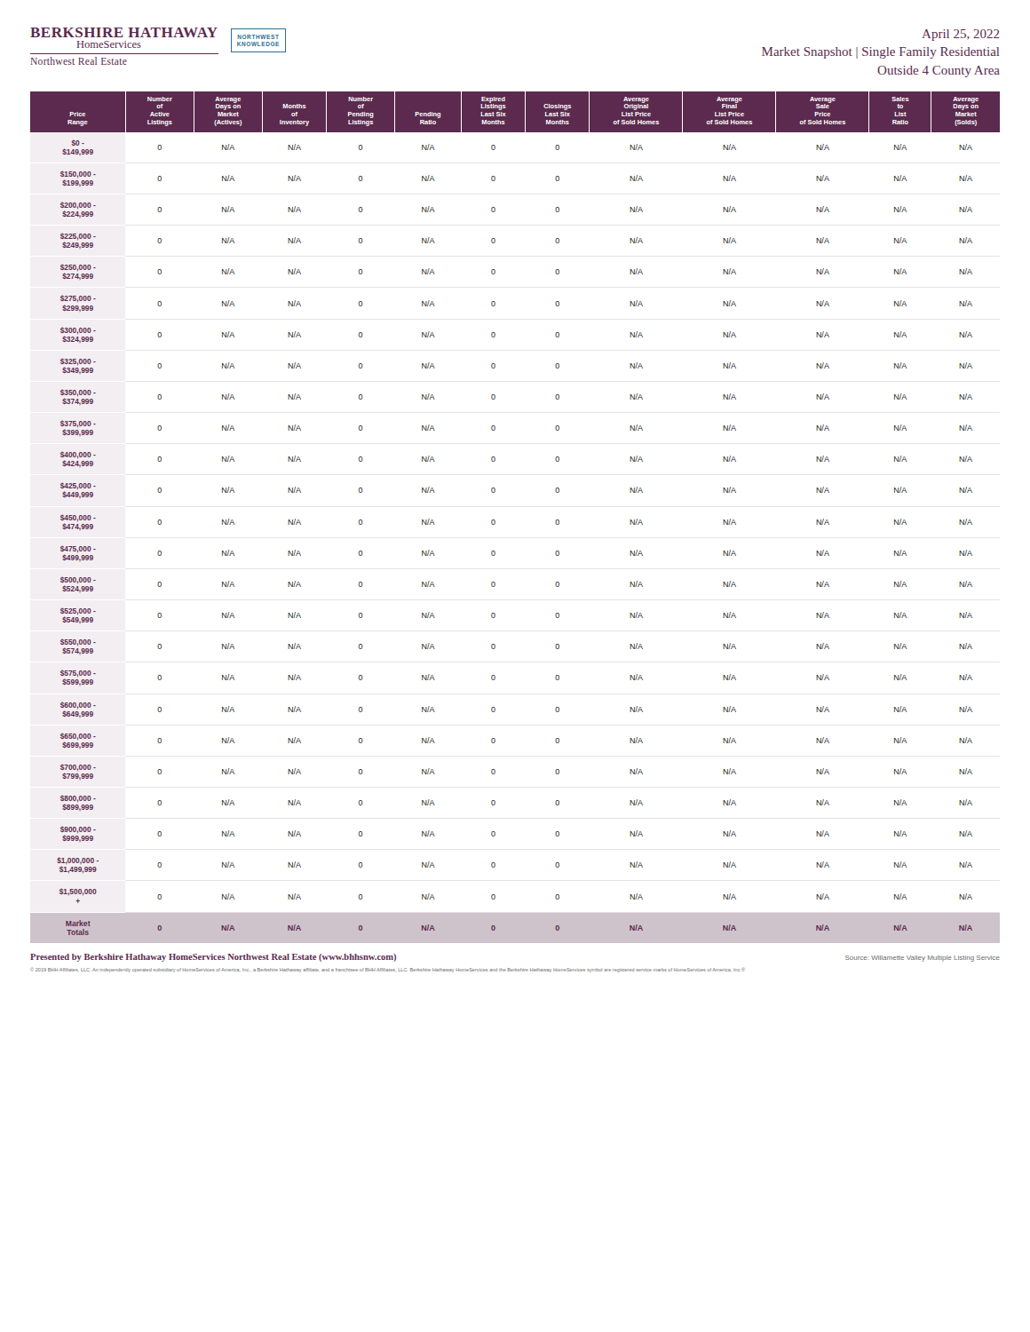BERKSHIRE HATHAWAY
HomeServices
Northwest Real Estate
NORTHWEST KNOWLEDGE
April 25, 2022
Market Snapshot | Single Family Residential
Outside 4 County Area
| Price Range | Number of Active Listings | Average Days on Market (Actives) | Months of Inventory | Number of Pending Listings | Pending Ratio | Expired Listings Last Six Months | Closings Last Six Months | Average Original List Price of Sold Homes | Average Final List Price of Sold Homes | Average Sale Price of Sold Homes | Sales to List Ratio | Average Days on Market (Solds) |
| --- | --- | --- | --- | --- | --- | --- | --- | --- | --- | --- | --- | --- |
| $0 - $149,999 | 0 | N/A | N/A | 0 | N/A | 0 | 0 | N/A | N/A | N/A | N/A | N/A |
| $150,000 - $199,999 | 0 | N/A | N/A | 0 | N/A | 0 | 0 | N/A | N/A | N/A | N/A | N/A |
| $200,000 - $224,999 | 0 | N/A | N/A | 0 | N/A | 0 | 0 | N/A | N/A | N/A | N/A | N/A |
| $225,000 - $249,999 | 0 | N/A | N/A | 0 | N/A | 0 | 0 | N/A | N/A | N/A | N/A | N/A |
| $250,000 - $274,999 | 0 | N/A | N/A | 0 | N/A | 0 | 0 | N/A | N/A | N/A | N/A | N/A |
| $275,000 - $299,999 | 0 | N/A | N/A | 0 | N/A | 0 | 0 | N/A | N/A | N/A | N/A | N/A |
| $300,000 - $324,999 | 0 | N/A | N/A | 0 | N/A | 0 | 0 | N/A | N/A | N/A | N/A | N/A |
| $325,000 - $349,999 | 0 | N/A | N/A | 0 | N/A | 0 | 0 | N/A | N/A | N/A | N/A | N/A |
| $350,000 - $374,999 | 0 | N/A | N/A | 0 | N/A | 0 | 0 | N/A | N/A | N/A | N/A | N/A |
| $375,000 - $399,999 | 0 | N/A | N/A | 0 | N/A | 0 | 0 | N/A | N/A | N/A | N/A | N/A |
| $400,000 - $424,999 | 0 | N/A | N/A | 0 | N/A | 0 | 0 | N/A | N/A | N/A | N/A | N/A |
| $425,000 - $449,999 | 0 | N/A | N/A | 0 | N/A | 0 | 0 | N/A | N/A | N/A | N/A | N/A |
| $450,000 - $474,999 | 0 | N/A | N/A | 0 | N/A | 0 | 0 | N/A | N/A | N/A | N/A | N/A |
| $475,000 - $499,999 | 0 | N/A | N/A | 0 | N/A | 0 | 0 | N/A | N/A | N/A | N/A | N/A |
| $500,000 - $524,999 | 0 | N/A | N/A | 0 | N/A | 0 | 0 | N/A | N/A | N/A | N/A | N/A |
| $525,000 - $549,999 | 0 | N/A | N/A | 0 | N/A | 0 | 0 | N/A | N/A | N/A | N/A | N/A |
| $550,000 - $574,999 | 0 | N/A | N/A | 0 | N/A | 0 | 0 | N/A | N/A | N/A | N/A | N/A |
| $575,000 - $599,999 | 0 | N/A | N/A | 0 | N/A | 0 | 0 | N/A | N/A | N/A | N/A | N/A |
| $600,000 - $649,999 | 0 | N/A | N/A | 0 | N/A | 0 | 0 | N/A | N/A | N/A | N/A | N/A |
| $650,000 - $699,999 | 0 | N/A | N/A | 0 | N/A | 0 | 0 | N/A | N/A | N/A | N/A | N/A |
| $700,000 - $799,999 | 0 | N/A | N/A | 0 | N/A | 0 | 0 | N/A | N/A | N/A | N/A | N/A |
| $800,000 - $899,999 | 0 | N/A | N/A | 0 | N/A | 0 | 0 | N/A | N/A | N/A | N/A | N/A |
| $900,000 - $999,999 | 0 | N/A | N/A | 0 | N/A | 0 | 0 | N/A | N/A | N/A | N/A | N/A |
| $1,000,000 - $1,499,999 | 0 | N/A | N/A | 0 | N/A | 0 | 0 | N/A | N/A | N/A | N/A | N/A |
| $1,500,000 + | 0 | N/A | N/A | 0 | N/A | 0 | 0 | N/A | N/A | N/A | N/A | N/A |
| Market Totals | 0 | N/A | N/A | 0 | N/A | 0 | 0 | N/A | N/A | N/A | N/A | N/A |
Presented by Berkshire Hathaway HomeServices Northwest Real Estate (www.bhhsnw.com)
Source: Willamette Valley Multiple Listing Service
© 2019 BHH Affiliates, LLC. An independently operated subsidiary of HomeServices of America, Inc., a Berkshire Hathaway affiliate, and a franchisee of BHH Affiliates, LLC. Berkshire Hathaway HomeServices and the Berkshire Hathaway HomeServices symbol are registered service marks of HomeServices of America, Inc.®